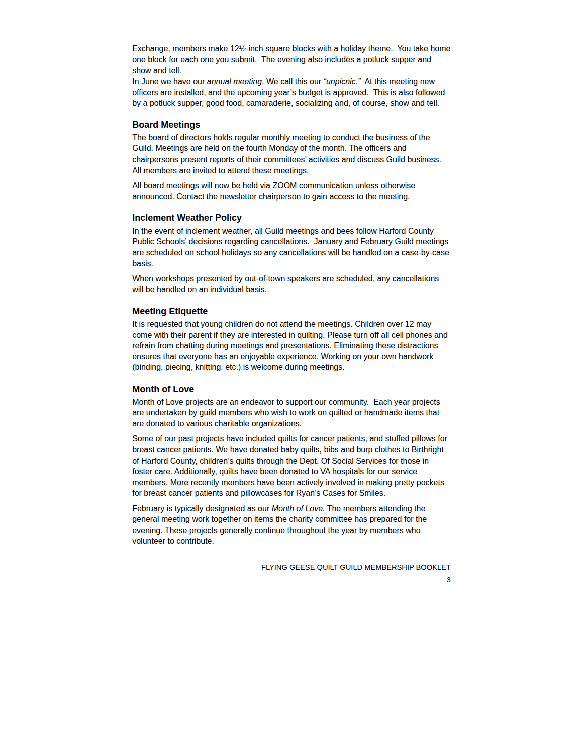Exchange, members make 12½-inch square blocks with a holiday theme. You take home one block for each one you submit. The evening also includes a potluck supper and show and tell.
In June we have our annual meeting. We call this our “unpicnic.” At this meeting new officers are installed, and the upcoming year’s budget is approved. This is also followed by a potluck supper, good food, camaraderie, socializing and, of course, show and tell.
Board Meetings
The board of directors holds regular monthly meeting to conduct the business of the Guild. Meetings are held on the fourth Monday of the month. The officers and chairpersons present reports of their committees’ activities and discuss Guild business. All members are invited to attend these meetings.
All board meetings will now be held via ZOOM communication unless otherwise announced. Contact the newsletter chairperson to gain access to the meeting.
Inclement Weather Policy
In the event of inclement weather, all Guild meetings and bees follow Harford County Public Schools’ decisions regarding cancellations. January and February Guild meetings are scheduled on school holidays so any cancellations will be handled on a case-by-case basis.
When workshops presented by out-of-town speakers are scheduled, any cancellations will be handled on an individual basis.
Meeting Etiquette
It is requested that young children do not attend the meetings. Children over 12 may come with their parent if they are interested in quilting. Please turn off all cell phones and refrain from chatting during meetings and presentations. Eliminating these distractions ensures that everyone has an enjoyable experience. Working on your own handwork (binding, piecing, knitting. etc.) is welcome during meetings.
Month of Love
Month of Love projects are an endeavor to support our community. Each year projects are undertaken by guild members who wish to work on quilted or handmade items that are donated to various charitable organizations.
Some of our past projects have included quilts for cancer patients, and stuffed pillows for breast cancer patients. We have donated baby quilts, bibs and burp clothes to Birthright of Harford County, children’s quilts through the Dept. Of Social Services for those in foster care. Additionally, quilts have been donated to VA hospitals for our service members. More recently members have been actively involved in making pretty pockets for breast cancer patients and pillowcases for Ryan’s Cases for Smiles.
February is typically designated as our Month of Love. The members attending the general meeting work together on items the charity committee has prepared for the evening. These projects generally continue throughout the year by members who volunteer to contribute.
FLYING GEESE QUILT GUILD MEMBERSHIP BOOKLET
3